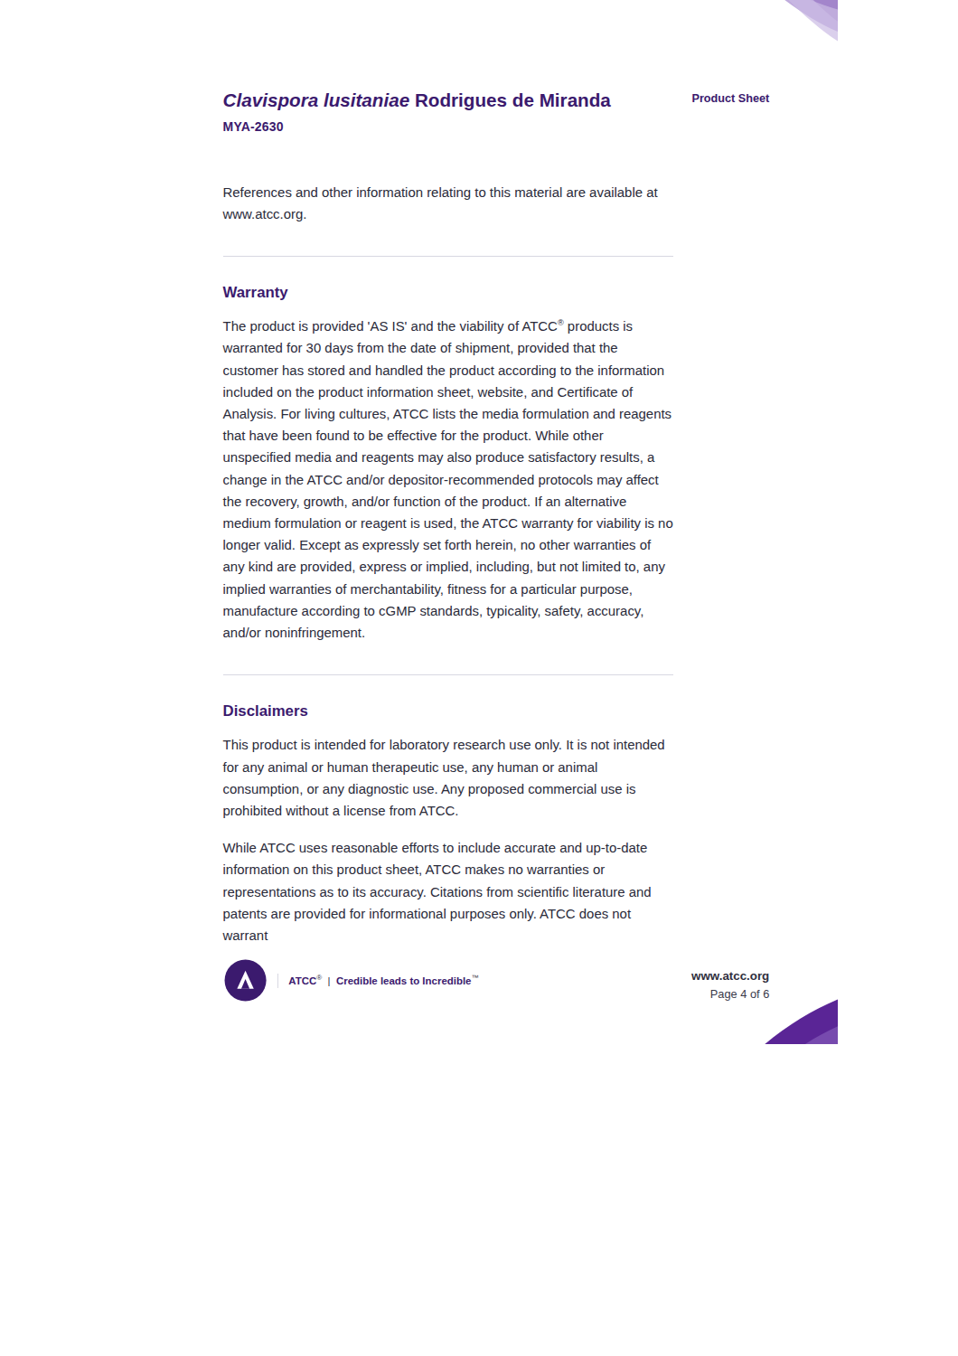Clavispora lusitaniae Rodrigues de Miranda
MYA-2630
Product Sheet
References and other information relating to this material are available at www.atcc.org.
Warranty
The product is provided 'AS IS' and the viability of ATCC® products is warranted for 30 days from the date of shipment, provided that the customer has stored and handled the product according to the information included on the product information sheet, website, and Certificate of Analysis. For living cultures, ATCC lists the media formulation and reagents that have been found to be effective for the product. While other unspecified media and reagents may also produce satisfactory results, a change in the ATCC and/or depositor-recommended protocols may affect the recovery, growth, and/or function of the product. If an alternative medium formulation or reagent is used, the ATCC warranty for viability is no longer valid. Except as expressly set forth herein, no other warranties of any kind are provided, express or implied, including, but not limited to, any implied warranties of merchantability, fitness for a particular purpose, manufacture according to cGMP standards, typicality, safety, accuracy, and/or noninfringement.
Disclaimers
This product is intended for laboratory research use only. It is not intended for any animal or human therapeutic use, any human or animal consumption, or any diagnostic use. Any proposed commercial use is prohibited without a license from ATCC.
While ATCC uses reasonable efforts to include accurate and up-to-date information on this product sheet, ATCC makes no warranties or representations as to its accuracy. Citations from scientific literature and patents are provided for informational purposes only. ATCC does not warrant
ATCC® | Credible leads to Incredible™
www.atcc.org
Page 4 of 6